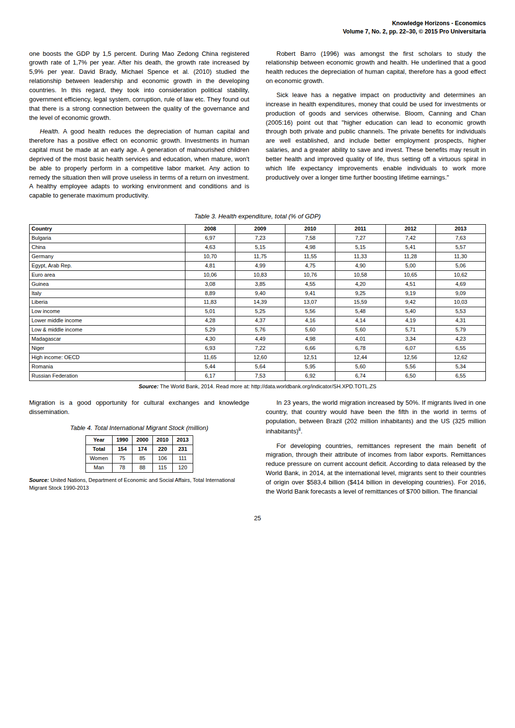Knowledge Horizons - Economics
Volume 7, No. 2, pp. 22–30, © 2015 Pro Universitaria
one boosts the GDP by 1,5 percent. During Mao Zedong China registered growth rate of 1,7% per year. After his death, the growth rate increased by 5,9% per year. David Brady, Michael Spence et al. (2010) studied the relationship between leadership and economic growth in the developing countries. In this regard, they took into consideration political stability, government efficiency, legal system, corruption, rule of law etc. They found out that there is a strong connection between the quality of the governance and the level of economic growth.
Health. A good health reduces the depreciation of human capital and therefore has a positive effect on economic growth. Investments in human capital must be made at an early age. A generation of malnourished children deprived of the most basic health services and education, when mature, won't be able to properly perform in a competitive labor market. Any action to remedy the situation then will prove useless in terms of a return on investment. A healthy employee adapts to working environment and conditions and is capable to generate maximum productivity.
Robert Barro (1996) was amongst the first scholars to study the relationship between economic growth and health. He underlined that a good health reduces the depreciation of human capital, therefore has a good effect on economic growth.
Sick leave has a negative impact on productivity and determines an increase in health expenditures, money that could be used for investments or production of goods and services otherwise. Bloom, Canning and Chan (2005:16) point out that "higher education can lead to economic growth through both private and public channels. The private benefits for individuals are well established, and include better employment prospects, higher salaries, and a greater ability to save and invest. These benefits may result in better health and improved quality of life, thus setting off a virtuous spiral in which life expectancy improvements enable individuals to work more productively over a longer time further boosting lifetime earnings."
Table 3. Health expenditure, total (% of GDP)
| Country | 2008 | 2009 | 2010 | 2011 | 2012 | 2013 |
| --- | --- | --- | --- | --- | --- | --- |
| Bulgaria | 6,97 | 7,23 | 7,58 | 7,27 | 7,42 | 7,63 |
| China | 4,63 | 5,15 | 4,98 | 5,15 | 5,41 | 5,57 |
| Germany | 10,70 | 11,75 | 11,55 | 11,33 | 11,28 | 11,30 |
| Egypt, Arab Rep. | 4,81 | 4,99 | 4,75 | 4,90 | 5,00 | 5,06 |
| Euro area | 10,06 | 10,83 | 10,76 | 10,58 | 10,65 | 10,62 |
| Guinea | 3,08 | 3,85 | 4,55 | 4,20 | 4,51 | 4,69 |
| Italy | 8,89 | 9,40 | 9,41 | 9,25 | 9,19 | 9,09 |
| Liberia | 11,83 | 14,39 | 13,07 | 15,59 | 9,42 | 10,03 |
| Low income | 5,01 | 5,25 | 5,56 | 5,48 | 5,40 | 5,53 |
| Lower middle income | 4,28 | 4,37 | 4,16 | 4,14 | 4,19 | 4,31 |
| Low & middle income | 5,29 | 5,76 | 5,60 | 5,60 | 5,71 | 5,79 |
| Madagascar | 4,30 | 4,49 | 4,98 | 4,01 | 3,34 | 4,23 |
| Niger | 6,93 | 7,22 | 6,66 | 6,78 | 6,07 | 6,55 |
| High income: OECD | 11,65 | 12,60 | 12,51 | 12,44 | 12,56 | 12,62 |
| Romania | 5,44 | 5,64 | 5,95 | 5,60 | 5,56 | 5,34 |
| Russian Federation | 6,17 | 7,53 | 6,92 | 6,74 | 6,50 | 6,55 |
Source: The World Bank, 2014. Read more at: http://data.worldbank.org/indicator/SH.XPD.TOTL.ZS
Migration is a good opportunity for cultural exchanges and knowledge dissemination.
Table 4. Total International Migrant Stock (million)
| Year | 1990 | 2000 | 2010 | 2013 |
| --- | --- | --- | --- | --- |
| Total | 154 | 174 | 220 | 231 |
| Women | 75 | 85 | 106 | 111 |
| Man | 78 | 88 | 115 | 120 |
Source: United Nations, Department of Economic and Social Affairs, Total International Migrant Stock 1990-2013
In 23 years, the world migration increased by 50%. If migrants lived in one country, that country would have been the fifth in the world in terms of population, between Brazil (202 million inhabitants) and the US (325 million inhabitants)ii.
For developing countries, remittances represent the main benefit of migration, through their attribute of incomes from labor exports. Remittances reduce pressure on current account deficit. According to data released by the World Bank, in 2014, at the international level, migrants sent to their countries of origin over $583,4 billion ($414 billion in developing countries). For 2016, the World Bank forecasts a level of remittances of $700 billion. The financial
25